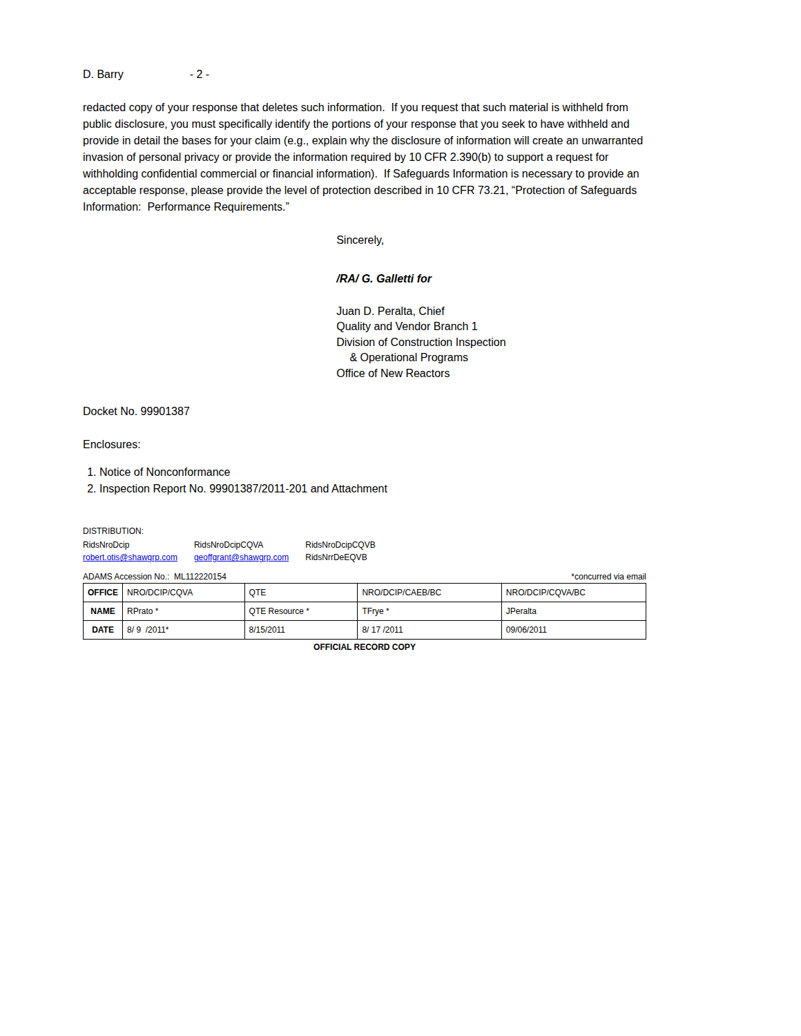D. Barry - 2 -
redacted copy of your response that deletes such information. If you request that such material is withheld from public disclosure, you must specifically identify the portions of your response that you seek to have withheld and provide in detail the bases for your claim (e.g., explain why the disclosure of information will create an unwarranted invasion of personal privacy or provide the information required by 10 CFR 2.390(b) to support a request for withholding confidential commercial or financial information). If Safeguards Information is necessary to provide an acceptable response, please provide the level of protection described in 10 CFR 73.21, “Protection of Safeguards Information: Performance Requirements.”
Sincerely,
/RA/ G. Galletti for
Juan D. Peralta, Chief
Quality and Vendor Branch 1
Division of Construction Inspection
& Operational Programs
Office of New Reactors
Docket No. 99901387
Enclosures:
Notice of Nonconformance
Inspection Report No. 99901387/2011-201 and Attachment
DISTRIBUTION:
| RidsNroDcip | RidsNroDcipCQVA | RidsNroDcipCQVB |
| robert.otis@shawgrp.com | geoffgrant@shawgrp.com | RidsNrrDeEQVB |
ADAMS Accession No.: ML112220154 *concurred via email
| OFFICE | NRO/DCIP/CQVA | QTE | NRO/DCIP/CAEB/BC | NRO/DCIP/CQVA/BC |
| NAME | RPrato * | QTE Resource * | TFrye * | JPeralta |
| DATE | 8/ 9 /2011* | 8/15/2011 | 8/ 17 /2011 | 09/06/2011 |
OFFICIAL RECORD COPY